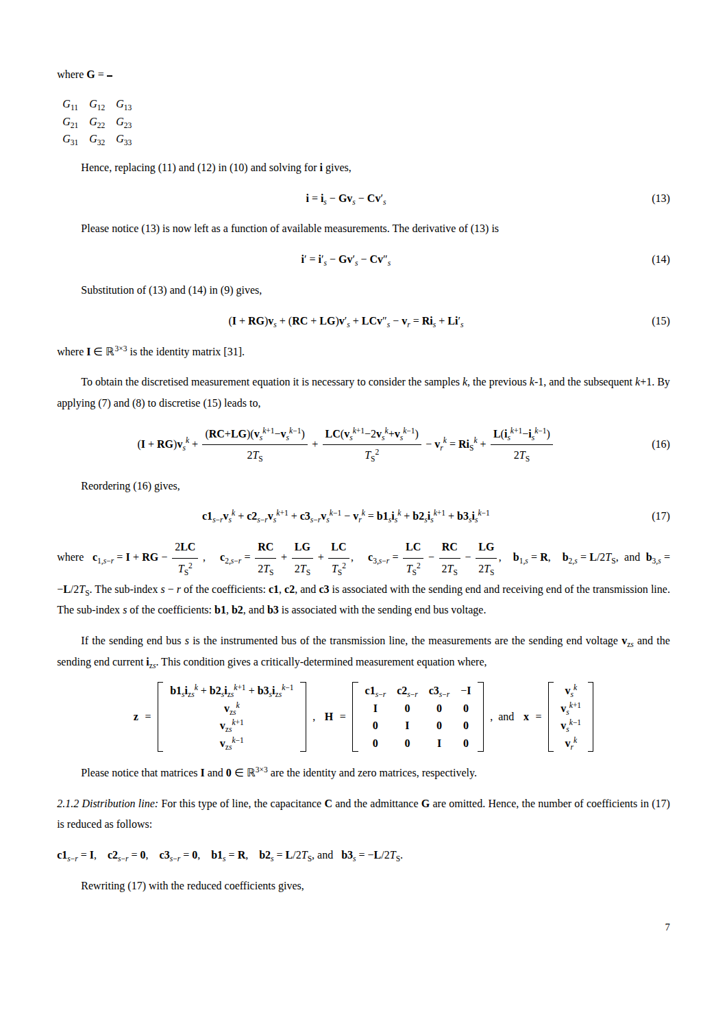where G =
| G 11 | G 12 | G 13 |
| G 21 | G 22 | G 23 |
| G 31 | G 32 | G 33 |
Hence, replacing (11) and (12) in (10) and solving for i gives,
i = is − Gvs − Cv′s
(13)
Please notice (13) is now left as a function of available measurements. The derivative of (13) is
i′ = i′s − Gv′s − Cv″s
(14)
Substitution of (13) and (14) in (9) gives,
(I + RG)vs + (RC + LG)v′s + LCv″s − vr = Ris + Li′s
(15)
where I ∈ ℝ3×3 is the identity matrix [31].
To obtain the discretised measurement equation it is necessary to consider the samples k, the previous k-1, and the subsequent k+1. By applying (7) and (8) to discretise (15) leads to,
(I + RG)vsk + (RC+LG)(vsk+1−vsk−1) 2TS + LC(vsk+1−2vsk+vsk−1) TS2 − vrk = RiSk + L(isk+1−isk−1) 2TS
(16)
Reordering (16) gives,
c1s−rvsk + c2s−rvsk+1 + c3s−rvsk−1 − vrk = b1sisk + b2sisk+1 + b3sisk−1
(17)
where c1,s−r = I + RG − 2LC TS2 , c2,s−r = RC 2TS + LG 2TS + LC TS2, c3,s−r = LC TS2 − RC 2TS − LG 2TS, b1,s = R, b2,s = L/2TS, and b3,s = −L/2TS. The sub-index s − r of the coefficients: c1, c2, and c3 is associated with the sending end and receiving end of the transmission line. The sub-index s of the coefficients: b1, b2, and b3 is associated with the sending end bus voltage.
If the sending end bus s is the instrumented bus of the transmission line, the measurements are the sending end voltage vzs and the sending end current izs. This condition gives a critically-determined measurement equation where,
z =
| b1 s i z s k + b2 s i z s k +1 + b3 s i z s k −1 |
| v z s k |
| v z s k +1 |
| v z s k −1 |
, H =
| c1 s − r | c2 s − r | c3 s − r | − I |
| I | 0 | 0 | 0 |
| 0 | I | 0 | 0 |
| 0 | 0 | I | 0 |
, and x =
| v s k |
| v s k +1 |
| v s k −1 |
| v r k |
Please notice that matrices I and 0 ∈ ℝ3×3 are the identity and zero matrices, respectively.
2.1.2 Distribution line: For this type of line, the capacitance C and the admittance G are omitted. Hence, the number of coefficients in (17) is reduced as follows:
c1s−r = I, c2s−r = 0, c3s−r = 0, b1s = R, b2s = L/2TS, and b3s = −L/2TS.
Rewriting (17) with the reduced coefficients gives,
7